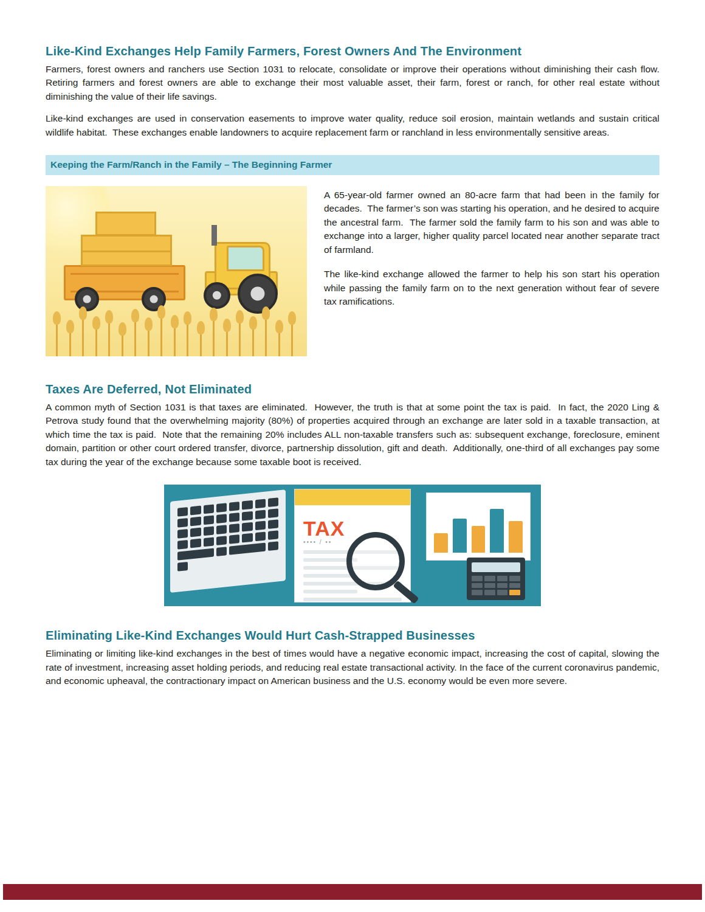Like-Kind Exchanges Help Family Farmers, Forest Owners And The Environment
Farmers, forest owners and ranchers use Section 1031 to relocate, consolidate or improve their operations without diminishing their cash flow. Retiring farmers and forest owners are able to exchange their most valuable asset, their farm, forest or ranch, for other real estate without diminishing the value of their life savings.
Like-kind exchanges are used in conservation easements to improve water quality, reduce soil erosion, maintain wetlands and sustain critical wildlife habitat. These exchanges enable landowners to acquire replacement farm or ranchland in less environmentally sensitive areas.
Keeping the Farm/Ranch in the Family – The Beginning Farmer
A 65-year-old farmer owned an 80-acre farm that had been in the family for decades. The farmer’s son was starting his operation, and he desired to acquire the ancestral farm. The farmer sold the family farm to his son and was able to exchange into a larger, higher quality parcel located near another separate tract of farmland.
The like-kind exchange allowed the farmer to help his son start his operation while passing the family farm on to the next generation without fear of severe tax ramifications.
Taxes Are Deferred, Not Eliminated
A common myth of Section 1031 is that taxes are eliminated. However, the truth is that at some point the tax is paid. In fact, the 2020 Ling & Petrova study found that the overwhelming majority (80%) of properties acquired through an exchange are later sold in a taxable transaction, at which time the tax is paid. Note that the remaining 20% includes ALL non-taxable transfers such as: subsequent exchange, foreclosure, eminent domain, partition or other court ordered transfer, divorce, partnership dissolution, gift and death. Additionally, one-third of all exchanges pay some tax during the year of the exchange because some taxable boot is received.
TAX
•••• / ••
Eliminating Like-Kind Exchanges Would Hurt Cash-Strapped Businesses
Eliminating or limiting like-kind exchanges in the best of times would have a negative economic impact, increasing the cost of capital, slowing the rate of investment, increasing asset holding periods, and reducing real estate transactional activity. In the face of the current coronavirus pandemic, and economic upheaval, the contractionary impact on American business and the U.S. economy would be even more severe.